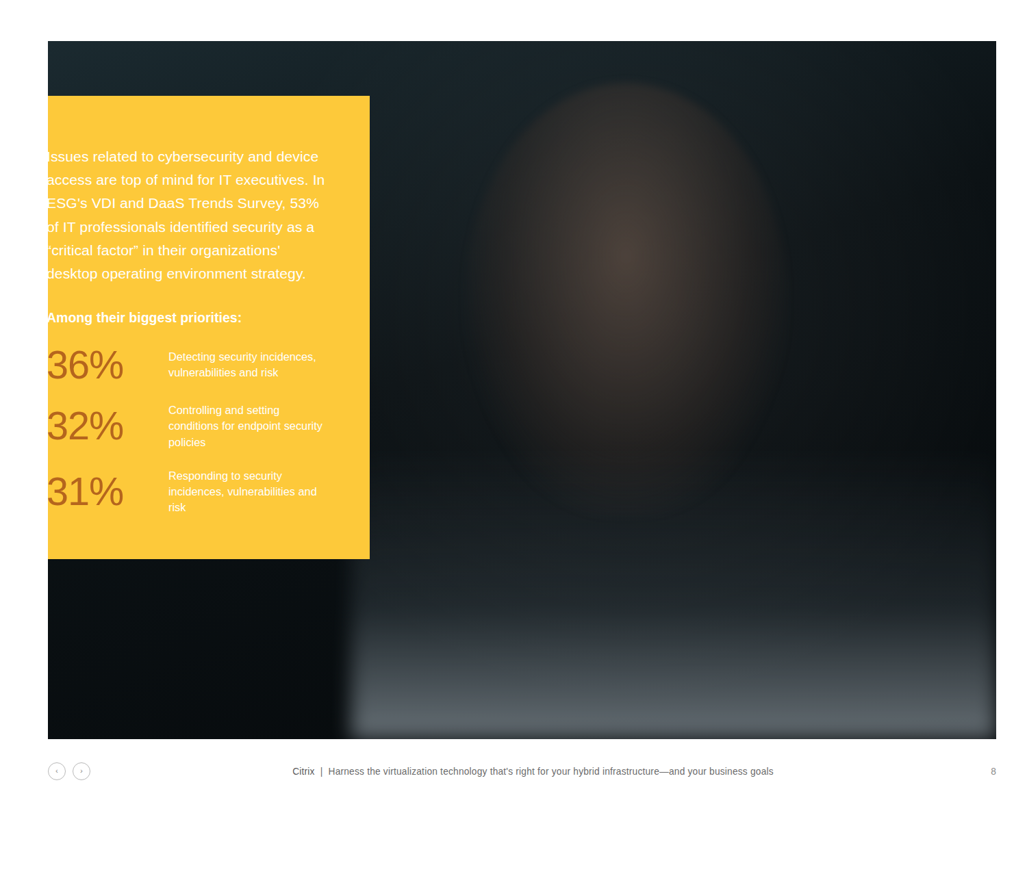Issues related to cybersecurity and device access are top of mind for IT executives. In ESG's VDI and DaaS Trends Survey, 53% of IT professionals identified security as a “critical factor” in their organizations' desktop operating environment strategy.
Among their biggest priorities:
36% Detecting security incidences, vulnerabilities and risk
32% Controlling and setting conditions for endpoint security policies
31% Responding to security incidences, vulnerabilities and risk
‹ ›
Citrix | Harness the virtualization technology that's right for your hybrid infrastructure—and your business goals
8